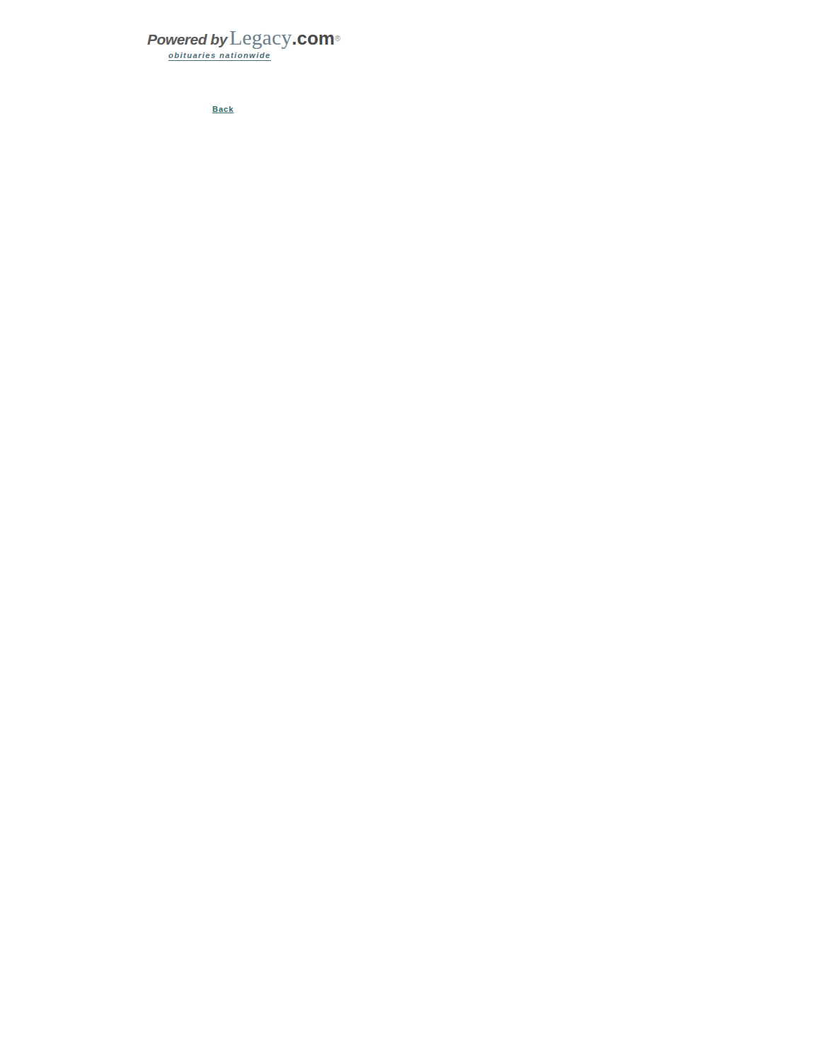Powered by Legacy.com®
obituaries nationwide
Back